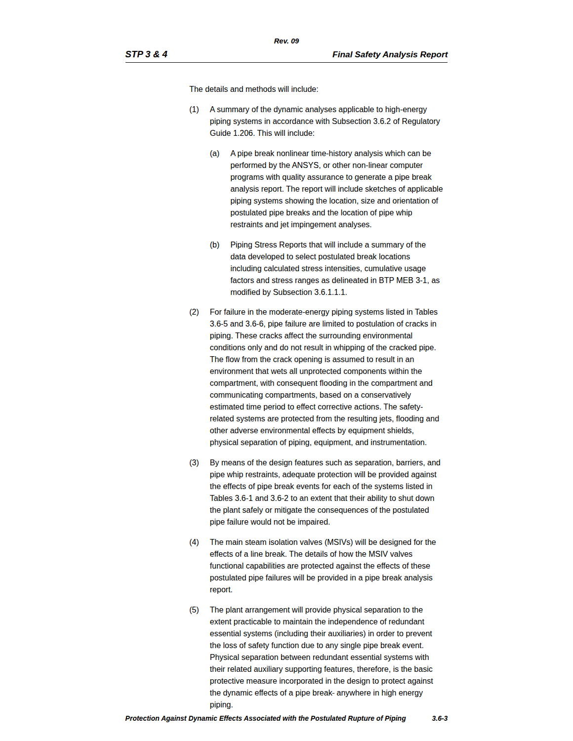Rev. 09
STP 3 & 4
Final Safety Analysis Report
The details and methods will include:
(1)
A summary of the dynamic analyses applicable to high-energy piping systems in accordance with Subsection 3.6.2 of Regulatory Guide 1.206. This will include:
(a)
A pipe break nonlinear time-history analysis which can be performed by the ANSYS, or other non-linear computer programs with quality assurance to generate a pipe break analysis report. The report will include sketches of applicable piping systems showing the location, size and orientation of postulated pipe breaks and the location of pipe whip restraints and jet impingement analyses.
(b)
Piping Stress Reports that will include a summary of the data developed to select postulated break locations including calculated stress intensities, cumulative usage factors and stress ranges as delineated in BTP MEB 3-1, as modified by Subsection 3.6.1.1.1.
(2)
For failure in the moderate-energy piping systems listed in Tables 3.6-5 and 3.6-6, pipe failure are limited to postulation of cracks in piping. These cracks affect the surrounding environmental conditions only and do not result in whipping of the cracked pipe. The flow from the crack opening is assumed to result in an environment that wets all unprotected components within the compartment, with consequent flooding in the compartment and communicating compartments, based on a conservatively estimated time period to effect corrective actions. The safety-related systems are protected from the resulting jets, flooding and other adverse environmental effects by equipment shields, physical separation of piping, equipment, and instrumentation.
(3)
By means of the design features such as separation, barriers, and pipe whip restraints, adequate protection will be provided against the effects of pipe break events for each of the systems listed in Tables 3.6-1 and 3.6-2 to an extent that their ability to shut down the plant safely or mitigate the consequences of the postulated pipe failure would not be impaired.
(4)
The main steam isolation valves (MSIVs) will be designed for the effects of a line break. The details of how the MSIV valves functional capabilities are protected against the effects of these postulated pipe failures will be provided in a pipe break analysis report.
(5)
The plant arrangement will provide physical separation to the extent practicable to maintain the independence of redundant essential systems (including their auxiliaries) in order to prevent the loss of safety function due to any single pipe break event. Physical separation between redundant essential systems with their related auxiliary supporting features, therefore, is the basic protective measure incorporated in the design to protect against the dynamic effects of a pipe break anywhere in high energy piping.
Protection Against Dynamic Effects Associated with the Postulated Rupture of Piping
3.6-3